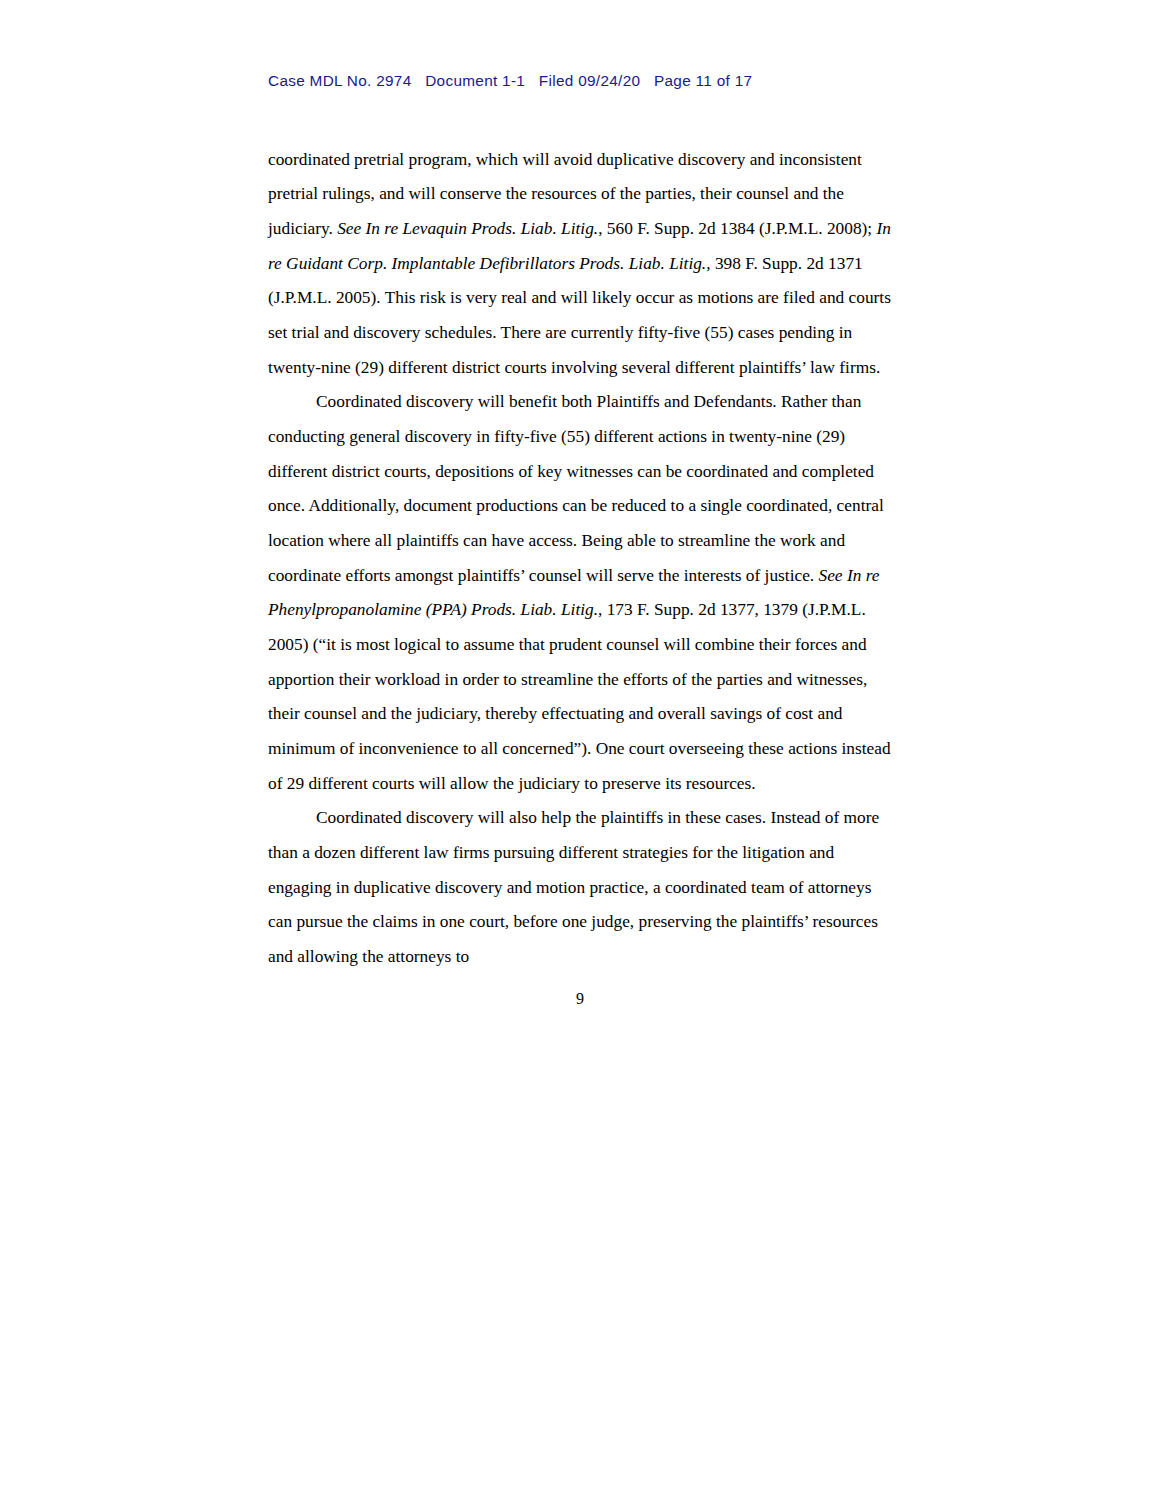Case MDL No. 2974 Document 1-1 Filed 09/24/20 Page 11 of 17
coordinated pretrial program, which will avoid duplicative discovery and inconsistent pretrial rulings, and will conserve the resources of the parties, their counsel and the judiciary. See In re Levaquin Prods. Liab. Litig., 560 F. Supp. 2d 1384 (J.P.M.L. 2008); In re Guidant Corp. Implantable Defibrillators Prods. Liab. Litig., 398 F. Supp. 2d 1371 (J.P.M.L. 2005). This risk is very real and will likely occur as motions are filed and courts set trial and discovery schedules. There are currently fifty-five (55) cases pending in twenty-nine (29) different district courts involving several different plaintiffs’ law firms.
Coordinated discovery will benefit both Plaintiffs and Defendants. Rather than conducting general discovery in fifty-five (55) different actions in twenty-nine (29) different district courts, depositions of key witnesses can be coordinated and completed once. Additionally, document productions can be reduced to a single coordinated, central location where all plaintiffs can have access. Being able to streamline the work and coordinate efforts amongst plaintiffs’ counsel will serve the interests of justice. See In re Phenylpropanolamine (PPA) Prods. Liab. Litig., 173 F. Supp. 2d 1377, 1379 (J.P.M.L. 2005) (“it is most logical to assume that prudent counsel will combine their forces and apportion their workload in order to streamline the efforts of the parties and witnesses, their counsel and the judiciary, thereby effectuating and overall savings of cost and minimum of inconvenience to all concerned”). One court overseeing these actions instead of 29 different courts will allow the judiciary to preserve its resources.
Coordinated discovery will also help the plaintiffs in these cases. Instead of more than a dozen different law firms pursuing different strategies for the litigation and engaging in duplicative discovery and motion practice, a coordinated team of attorneys can pursue the claims in one court, before one judge, preserving the plaintiffs’ resources and allowing the attorneys to
9